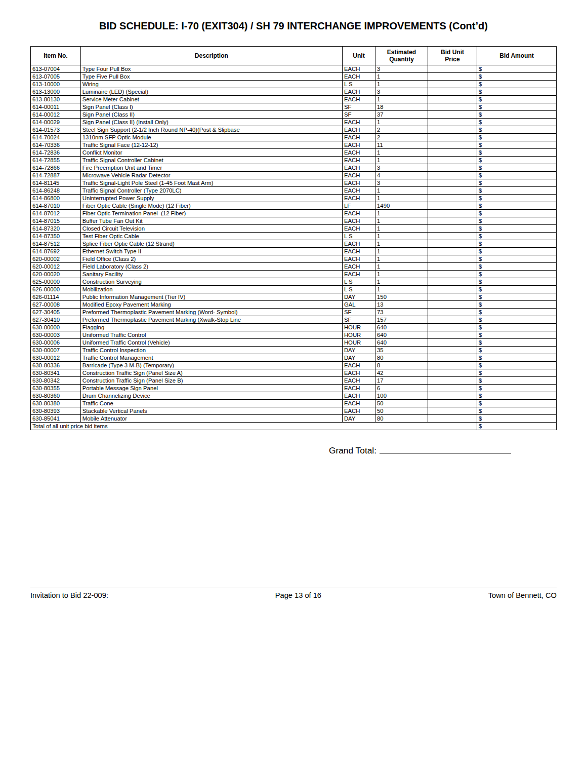BID SCHEDULE: I-70 (EXIT304) / SH 79 INTERCHANGE IMPROVEMENTS (Cont’d)
| Item No. | Description | Unit | Estimated Quantity | Bid Unit Price | Bid Amount |
| --- | --- | --- | --- | --- | --- |
| 613-07004 | Type Four Pull Box | EACH | 3 | | $ |
| 613-07005 | Type Five Pull Box | EACH | 1 | | $ |
| 613-10000 | Wiring | L S | 1 | | $ |
| 613-13000 | Luminaire (LED) (Special) | EACH | 3 | | $ |
| 613-80130 | Service Meter Cabinet | EACH | 1 | | $ |
| 614-00011 | Sign Panel (Class I) | SF | 18 | | $ |
| 614-00012 | Sign Panel (Class II) | SF | 37 | | $ |
| 614-00029 | Sign Panel (Class II) (Install Only) | EACH | 1 | | $ |
| 614-01573 | Steel Sign Support (2-1/2 Inch Round NP-40)(Post & Slipbase | EACH | 2 | | $ |
| 614-70024 | 1310nm SFP Optic Module | EACH | 2 | | $ |
| 614-70336 | Traffic Signal Face (12-12-12) | EACH | 11 | | $ |
| 614-72836 | Conflict Monitor | EACH | 1 | | $ |
| 614-72855 | Traffic Signal Controller Cabinet | EACH | 1 | | $ |
| 614-72866 | Fire Preemption Unit and Timer | EACH | 3 | | $ |
| 614-72887 | Microwave Vehicle Radar Detector | EACH | 4 | | $ |
| 614-81145 | Traffic Signal-Light Pole Steel (1-45 Foot Mast Arm) | EACH | 3 | | $ |
| 614-86248 | Traffic Signal Controller (Type 2070LC) | EACH | 1 | | $ |
| 614-86800 | Uninterrupted Power Supply | EACH | 1 | | $ |
| 614-87010 | Fiber Optic Cable (Single Mode) (12 Fiber) | LF | 1490 | | $ |
| 614-87012 | Fiber Optic Termination Panel (12 Fiber) | EACH | 1 | | $ |
| 614-87015 | Buffer Tube Fan Out Kit | EACH | 1 | | $ |
| 614-87320 | Closed Circuit Television | EACH | 1 | | $ |
| 614-87350 | Test Fiber Optic Cable | L S | 1 | | $ |
| 614-87512 | Splice Fiber Optic Cable (12 Strand) | EACH | 1 | | $ |
| 614-87692 | Ethernet Switch Type II | EACH | 1 | | $ |
| 620-00002 | Field Office (Class 2) | EACH | 1 | | $ |
| 620-00012 | Field Laboratory (Class 2) | EACH | 1 | | $ |
| 620-00020 | Sanitary Facility | EACH | 1 | | $ |
| 625-00000 | Construction Surveying | L S | 1 | | $ |
| 626-00000 | Mobilization | L S | 1 | | $ |
| 626-01114 | Public Information Management (Tier IV) | DAY | 150 | | $ |
| 627-00008 | Modified Epoxy Pavement Marking | GAL | 13 | | $ |
| 627-30405 | Preformed Thermoplastic Pavement Marking (Word- Symbol) | SF | 73 | | $ |
| 627-30410 | Preformed Thermoplastic Pavement Marking (Xwalk-Stop Line | SF | 157 | | $ |
| 630-00000 | Flagging | HOUR | 640 | | $ |
| 630-00003 | Uniformed Traffic Control | HOUR | 640 | | $ |
| 630-00006 | Uniformed Traffic Control (Vehicle) | HOUR | 640 | | $ |
| 630-00007 | Traffic Control Inspection | DAY | 35 | | $ |
| 630-00012 | Traffic Control Management | DAY | 80 | | $ |
| 630-80336 | Barricade (Type 3 M-B) (Temporary) | EACH | 8 | | $ |
| 630-80341 | Construction Traffic Sign (Panel Size A) | EACH | 42 | | $ |
| 630-80342 | Construction Traffic Sign (Panel Size B) | EACH | 17 | | $ |
| 630-80355 | Portable Message Sign Panel | EACH | 6 | | $ |
| 630-80360 | Drum Channelizing Device | EACH | 100 | | $ |
| 630-80380 | Traffic Cone | EACH | 50 | | $ |
| 630-80393 | Stackable Vertical Panels | EACH | 50 | | $ |
| 630-85041 | Mobile Attenuator | DAY | 80 | | $ |
| Total of all unit price bid items | $ |
Grand Total:
Invitation to Bid 22-009: Page 13 of 16 Town of Bennett, CO